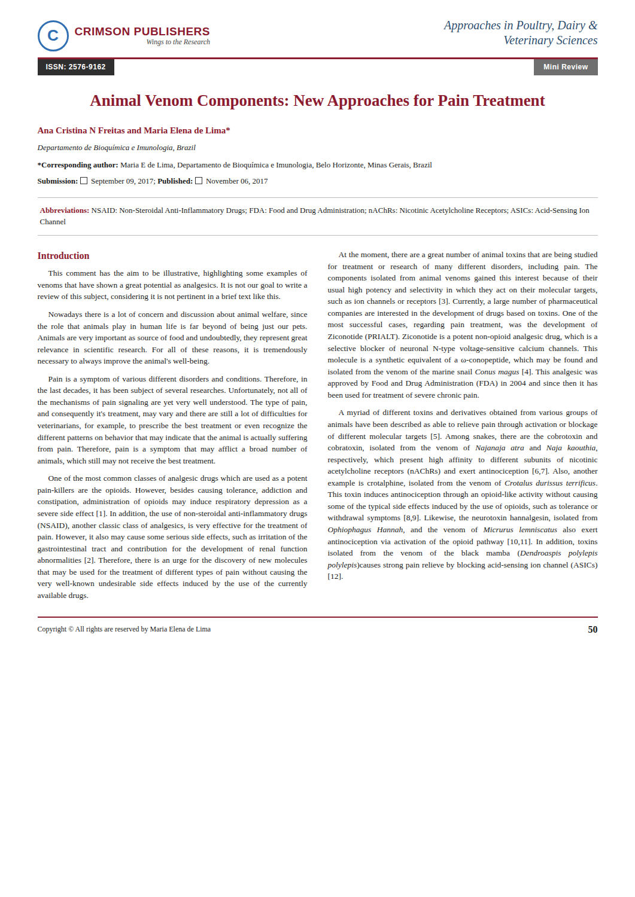C
CRIMSON PUBLISHERS
Wings to the Research
Approaches in Poultry, Dairy &
Veterinary Sciences
ISSN: 2576-9162
Mini Review
Animal Venom Components: New Approaches for Pain Treatment
Ana Cristina N Freitas and Maria Elena de Lima*
Departamento de Bioquímica e Imunologia, Brazil
*Corresponding author: Maria E de Lima, Departamento de Bioquímica e Imunologia, Belo Horizonte, Minas Gerais, Brazil
Submission: September 09, 2017; Published: November 06, 2017
Abbreviations: NSAID: Non-Steroidal Anti-Inflammatory Drugs; FDA: Food and Drug Administration; nAChRs: Nicotinic Acetylcholine Receptors; ASICs: Acid-Sensing Ion Channel
Introduction
This comment has the aim to be illustrative, highlighting some examples of venoms that have shown a great potential as analgesics. It is not our goal to write a review of this subject, considering it is not pertinent in a brief text like this.
Nowadays there is a lot of concern and discussion about animal welfare, since the role that animals play in human life is far beyond of being just our pets. Animals are very important as source of food and undoubtedly, they represent great relevance in scientific research. For all of these reasons, it is tremendously necessary to always improve the animal's well-being.
Pain is a symptom of various different disorders and conditions. Therefore, in the last decades, it has been subject of several researches. Unfortunately, not all of the mechanisms of pain signaling are yet very well understood. The type of pain, and consequently it's treatment, may vary and there are still a lot of difficulties for veterinarians, for example, to prescribe the best treatment or even recognize the different patterns on behavior that may indicate that the animal is actually suffering from pain. Therefore, pain is a symptom that may afflict a broad number of animals, which still may not receive the best treatment.
One of the most common classes of analgesic drugs which are used as a potent pain-killers are the opioids. However, besides causing tolerance, addiction and constipation, administration of opioids may induce respiratory depression as a severe side effect [1]. In addition, the use of non-steroidal anti-inflammatory drugs (NSAID), another classic class of analgesics, is very effective for the treatment of pain. However, it also may cause some serious side effects, such as irritation of the gastrointestinal tract and contribution for the development of renal function abnormalities [2]. Therefore, there is an urge for the discovery of new molecules that may be used for the treatment of different types of pain without causing the very well-known undesirable side effects induced by the use of the currently available drugs.
At the moment, there are a great number of animal toxins that are being studied for treatment or research of many different disorders, including pain. The components isolated from animal venoms gained this interest because of their usual high potency and selectivity in which they act on their molecular targets, such as ion channels or receptors [3]. Currently, a large number of pharmaceutical companies are interested in the development of drugs based on toxins. One of the most successful cases, regarding pain treatment, was the development of Ziconotide (PRIALT). Ziconotide is a potent non-opioid analgesic drug, which is a selective blocker of neuronal N-type voltage-sensitive calcium channels. This molecule is a synthetic equivalent of a ω-conopeptide, which may be found and isolated from the venom of the marine snail Conus magus [4]. This analgesic was approved by Food and Drug Administration (FDA) in 2004 and since then it has been used for treatment of severe chronic pain.
A myriad of different toxins and derivatives obtained from various groups of animals have been described as able to relieve pain through activation or blockage of different molecular targets [5]. Among snakes, there are the cobrotoxin and cobratoxin, isolated from the venom of Najanaja atra and Naja kaouthia, respectively, which present high affinity to different subunits of nicotinic acetylcholine receptors (nAChRs) and exert antinociception [6,7]. Also, another example is crotalphine, isolated from the venom of Crotalus durissus terrificus. This toxin induces antinociception through an opioid-like activity without causing some of the typical side effects induced by the use of opioids, such as tolerance or withdrawal symptoms [8,9]. Likewise, the neurotoxin hannalgesin, isolated from Ophiophagus Hannah, and the venom of Micrurus lemniscatus also exert antinociception via activation of the opioid pathway [10,11]. In addition, toxins isolated from the venom of the black mamba (Dendroaspis polylepis polylepis)causes strong pain relieve by blocking acid-sensing ion channel (ASICs) [12].
Copyright © All rights are reserved by Maria Elena de Lima
50